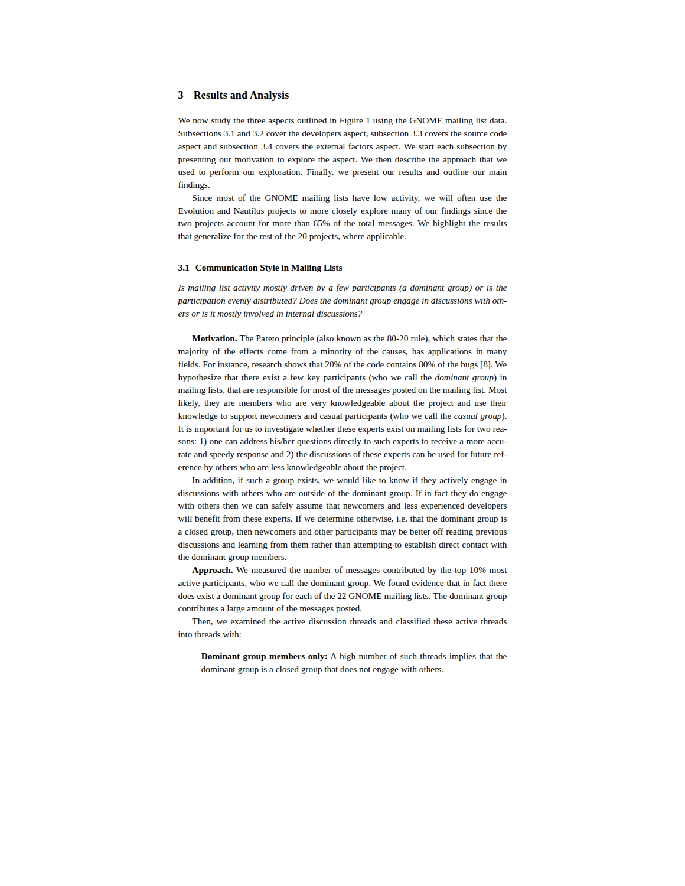3 Results and Analysis
We now study the three aspects outlined in Figure 1 using the GNOME mailing list data. Subsections 3.1 and 3.2 cover the developers aspect, subsection 3.3 covers the source code aspect and subsection 3.4 covers the external factors aspect. We start each subsection by presenting our motivation to explore the aspect. We then describe the approach that we used to perform our exploration. Finally, we present our results and outline our main findings.
Since most of the GNOME mailing lists have low activity, we will often use the Evolution and Nautilus projects to more closely explore many of our findings since the two projects account for more than 65% of the total messages. We highlight the results that generalize for the rest of the 20 projects, where applicable.
3.1 Communication Style in Mailing Lists
Is mailing list activity mostly driven by a few participants (a dominant group) or is the participation evenly distributed? Does the dominant group engage in discussions with others or is it mostly involved in internal discussions?
Motivation. The Pareto principle (also known as the 80-20 rule), which states that the majority of the effects come from a minority of the causes, has applications in many fields. For instance, research shows that 20% of the code contains 80% of the bugs [8]. We hypothesize that there exist a few key participants (who we call the dominant group) in mailing lists, that are responsible for most of the messages posted on the mailing list. Most likely, they are members who are very knowledgeable about the project and use their knowledge to support newcomers and casual participants (who we call the casual group). It is important for us to investigate whether these experts exist on mailing lists for two reasons: 1) one can address his/her questions directly to such experts to receive a more accurate and speedy response and 2) the discussions of these experts can be used for future reference by others who are less knowledgeable about the project.
In addition, if such a group exists, we would like to know if they actively engage in discussions with others who are outside of the dominant group. If in fact they do engage with others then we can safely assume that newcomers and less experienced developers will benefit from these experts. If we determine otherwise, i.e. that the dominant group is a closed group, then newcomers and other participants may be better off reading previous discussions and learning from them rather than attempting to establish direct contact with the dominant group members.
Approach. We measured the number of messages contributed by the top 10% most active participants, who we call the dominant group. We found evidence that in fact there does exist a dominant group for each of the 22 GNOME mailing lists. The dominant group contributes a large amount of the messages posted.
Then, we examined the active discussion threads and classified these active threads into threads with:
Dominant group members only: A high number of such threads implies that the dominant group is a closed group that does not engage with others.